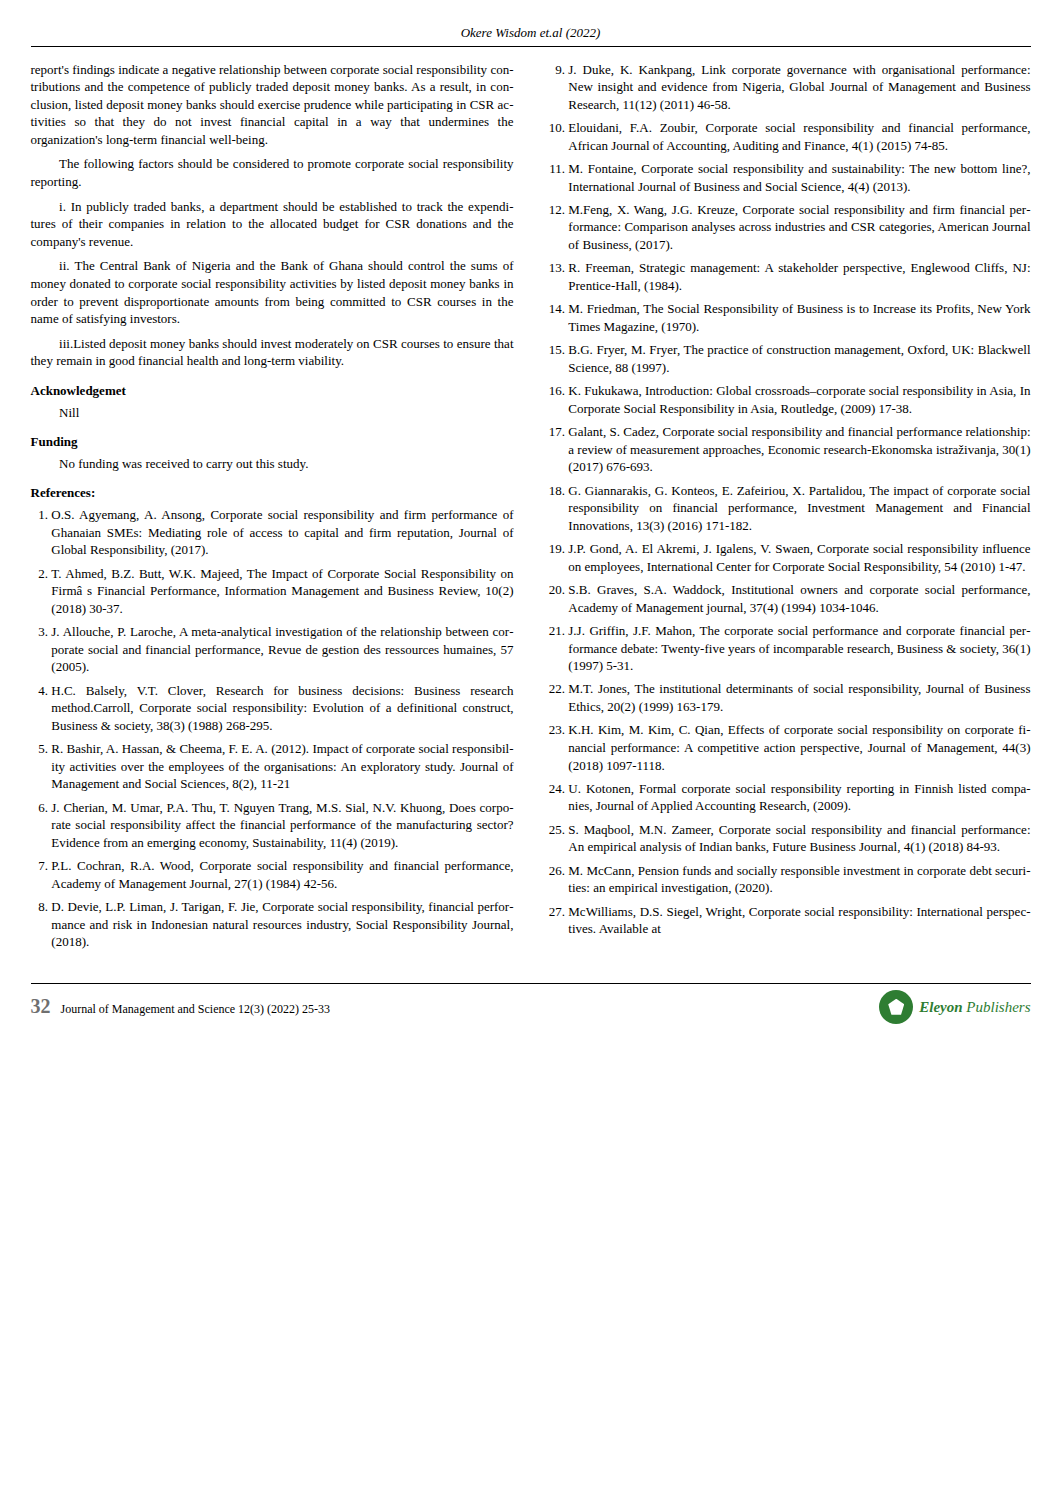Okere Wisdom et.al (2022)
report's findings indicate a negative relationship between corporate social responsibility contributions and the competence of publicly traded deposit money banks. As a result, in conclusion, listed deposit money banks should exercise prudence while participating in CSR activities so that they do not invest financial capital in a way that undermines the organization's long-term financial well-being.
The following factors should be considered to promote corporate social responsibility reporting.
i. In publicly traded banks, a department should be established to track the expenditures of their companies in relation to the allocated budget for CSR donations and the company's revenue.
ii. The Central Bank of Nigeria and the Bank of Ghana should control the sums of money donated to corporate social responsibility activities by listed deposit money banks in order to prevent disproportionate amounts from being committed to CSR courses in the name of satisfying investors.
iii.Listed deposit money banks should invest moderately on CSR courses to ensure that they remain in good financial health and long-term viability.
Acknowledgemet
Nill
Funding
No funding was received to carry out this study.
References:
O.S. Agyemang, A. Ansong, Corporate social responsibility and firm performance of Ghanaian SMEs: Mediating role of access to capital and firm reputation, Journal of Global Responsibility, (2017).
T. Ahmed, B.Z. Butt, W.K. Majeed, The Impact of Corporate Social Responsibility on Firmâ s Financial Performance, Information Management and Business Review, 10(2) (2018) 30-37.
J. Allouche, P. Laroche, A meta-analytical investigation of the relationship between corporate social and financial performance, Revue de gestion des ressources humaines, 57 (2005).
H.C. Balsely, V.T. Clover, Research for business decisions: Business research method.Carroll, Corporate social responsibility: Evolution of a definitional construct, Business & society, 38(3) (1988) 268-295.
R. Bashir, A. Hassan, & Cheema, F. E. A. (2012). Impact of corporate social responsibility activities over the employees of the organisations: An exploratory study. Journal of Management and Social Sciences, 8(2), 11-21
J. Cherian, M. Umar, P.A. Thu, T. Nguyen Trang, M.S. Sial, N.V. Khuong, Does corporate social responsibility affect the financial performance of the manufacturing sector? Evidence from an emerging economy, Sustainability, 11(4) (2019).
P.L. Cochran, R.A. Wood, Corporate social responsibility and financial performance, Academy of Management Journal, 27(1) (1984) 42-56.
D. Devie, L.P. Liman, J. Tarigan, F. Jie, Corporate social responsibility, financial performance and risk in Indonesian natural resources industry, Social Responsibility Journal, (2018).
J. Duke, K. Kankpang, Link corporate governance with organisational performance: New insight and evidence from Nigeria, Global Journal of Management and Business Research, 11(12) (2011) 46-58.
Elouidani, F.A. Zoubir, Corporate social responsibility and financial performance, African Journal of Accounting, Auditing and Finance, 4(1) (2015) 74-85.
M. Fontaine, Corporate social responsibility and sustainability: The new bottom line?, International Journal of Business and Social Science, 4(4) (2013).
M.Feng, X. Wang, J.G. Kreuze, Corporate social responsibility and firm financial performance: Comparison analyses across industries and CSR categories, American Journal of Business, (2017).
R. Freeman, Strategic management: A stakeholder perspective, Englewood Cliffs, NJ: Prentice-Hall, (1984).
M. Friedman, The Social Responsibility of Business is to Increase its Profits, New York Times Magazine, (1970).
B.G. Fryer, M. Fryer, The practice of construction management, Oxford, UK: Blackwell Science, 88 (1997).
K. Fukukawa, Introduction: Global crossroads–corporate social responsibility in Asia, In Corporate Social Responsibility in Asia, Routledge, (2009) 17-38.
Galant, S. Cadez, Corporate social responsibility and financial performance relationship: a review of measurement approaches, Economic research-Ekonomska istraživanja, 30(1) (2017) 676-693.
G. Giannarakis, G. Konteos, E. Zafeiriou, X. Partalidou, The impact of corporate social responsibility on financial performance, Investment Management and Financial Innovations, 13(3) (2016) 171-182.
J.P. Gond, A. El Akremi, J. Igalens, V. Swaen, Corporate social responsibility influence on employees, International Center for Corporate Social Responsibility, 54 (2010) 1-47.
S.B. Graves, S.A. Waddock, Institutional owners and corporate social performance, Academy of Management journal, 37(4) (1994) 1034-1046.
J.J. Griffin, J.F. Mahon, The corporate social performance and corporate financial performance debate: Twenty-five years of incomparable research, Business & society, 36(1) (1997) 5-31.
M.T. Jones, The institutional determinants of social responsibility, Journal of Business Ethics, 20(2) (1999) 163-179.
K.H. Kim, M. Kim, C. Qian, Effects of corporate social responsibility on corporate financial performance: A competitive action perspective, Journal of Management, 44(3) (2018) 1097-1118.
U. Kotonen, Formal corporate social responsibility reporting in Finnish listed companies, Journal of Applied Accounting Research, (2009).
S. Maqbool, M.N. Zameer, Corporate social responsibility and financial performance: An empirical analysis of Indian banks, Future Business Journal, 4(1) (2018) 84-93.
M. McCann, Pension funds and socially responsible investment in corporate debt securities: an empirical investigation, (2020).
McWilliams, D.S. Siegel, Wright, Corporate social responsibility: International perspectives. Available at
32 Journal of Management and Science 12(3) (2022) 25-33
Eleyon Publishers